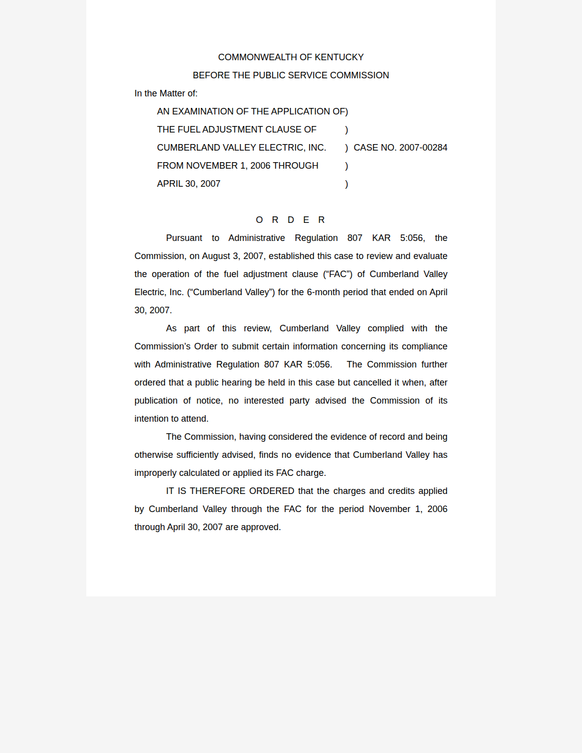COMMONWEALTH OF KENTUCKY
BEFORE THE PUBLIC SERVICE COMMISSION
In the Matter of:
| AN EXAMINATION OF THE APPLICATION OF | ) | |
| THE FUEL ADJUSTMENT CLAUSE OF | ) | |
| CUMBERLAND VALLEY ELECTRIC, INC. | ) | CASE NO. 2007-00284 |
| FROM NOVEMBER 1, 2006 THROUGH | ) | |
| APRIL 30, 2007 | ) | |
O R D E R
Pursuant to Administrative Regulation 807 KAR 5:056, the Commission, on August 3, 2007, established this case to review and evaluate the operation of the fuel adjustment clause (“FAC”) of Cumberland Valley Electric, Inc. (“Cumberland Valley”) for the 6-month period that ended on April 30, 2007.
As part of this review, Cumberland Valley complied with the Commission’s Order to submit certain information concerning its compliance with Administrative Regulation 807 KAR 5:056. The Commission further ordered that a public hearing be held in this case but cancelled it when, after publication of notice, no interested party advised the Commission of its intention to attend.
The Commission, having considered the evidence of record and being otherwise sufficiently advised, finds no evidence that Cumberland Valley has improperly calculated or applied its FAC charge.
IT IS THEREFORE ORDERED that the charges and credits applied by Cumberland Valley through the FAC for the period November 1, 2006 through April 30, 2007 are approved.